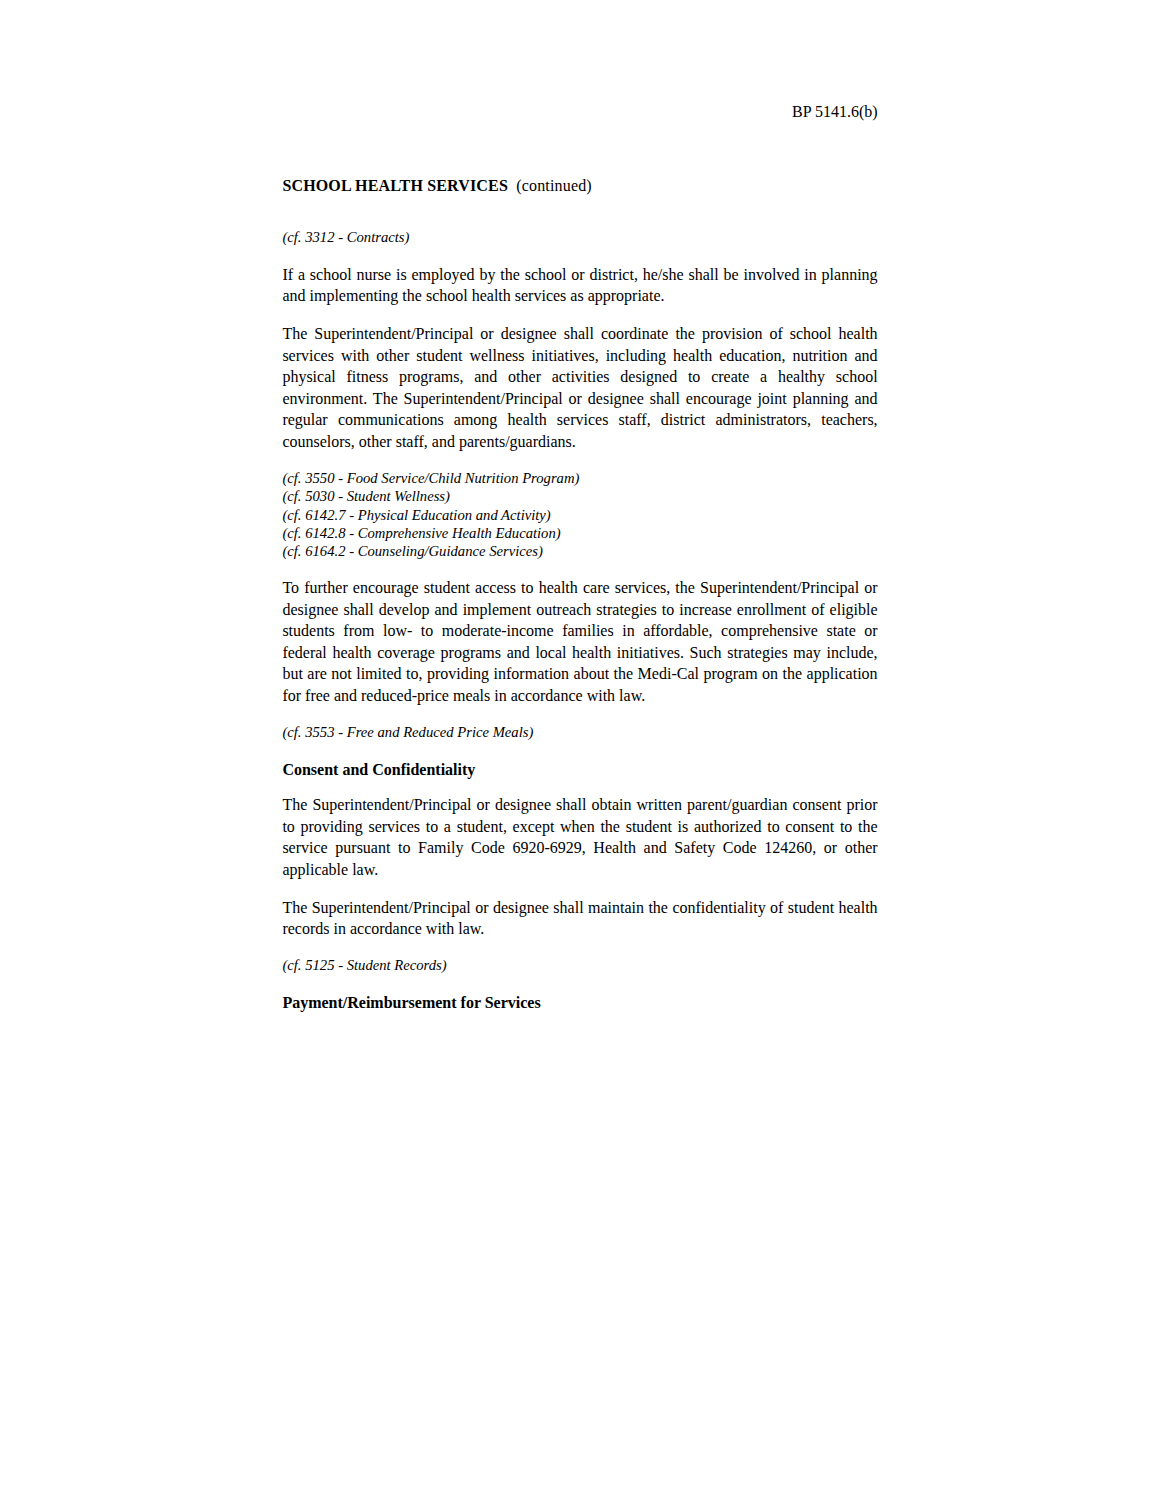BP 5141.6(b)
SCHOOL HEALTH SERVICES (continued)
(cf. 3312 - Contracts)
If a school nurse is employed by the school or district, he/she shall be involved in planning and implementing the school health services as appropriate.
The Superintendent/Principal or designee shall coordinate the provision of school health services with other student wellness initiatives, including health education, nutrition and physical fitness programs, and other activities designed to create a healthy school environment. The Superintendent/Principal or designee shall encourage joint planning and regular communications among health services staff, district administrators, teachers, counselors, other staff, and parents/guardians.
(cf. 3550 - Food Service/Child Nutrition Program)
(cf. 5030 - Student Wellness)
(cf. 6142.7 - Physical Education and Activity)
(cf. 6142.8 - Comprehensive Health Education)
(cf. 6164.2 - Counseling/Guidance Services)
To further encourage student access to health care services, the Superintendent/Principal or designee shall develop and implement outreach strategies to increase enrollment of eligible students from low- to moderate-income families in affordable, comprehensive state or federal health coverage programs and local health initiatives. Such strategies may include, but are not limited to, providing information about the Medi-Cal program on the application for free and reduced-price meals in accordance with law.
(cf. 3553 - Free and Reduced Price Meals)
Consent and Confidentiality
The Superintendent/Principal or designee shall obtain written parent/guardian consent prior to providing services to a student, except when the student is authorized to consent to the service pursuant to Family Code 6920-6929, Health and Safety Code 124260, or other applicable law.
The Superintendent/Principal or designee shall maintain the confidentiality of student health records in accordance with law.
(cf. 5125 - Student Records)
Payment/Reimbursement for Services